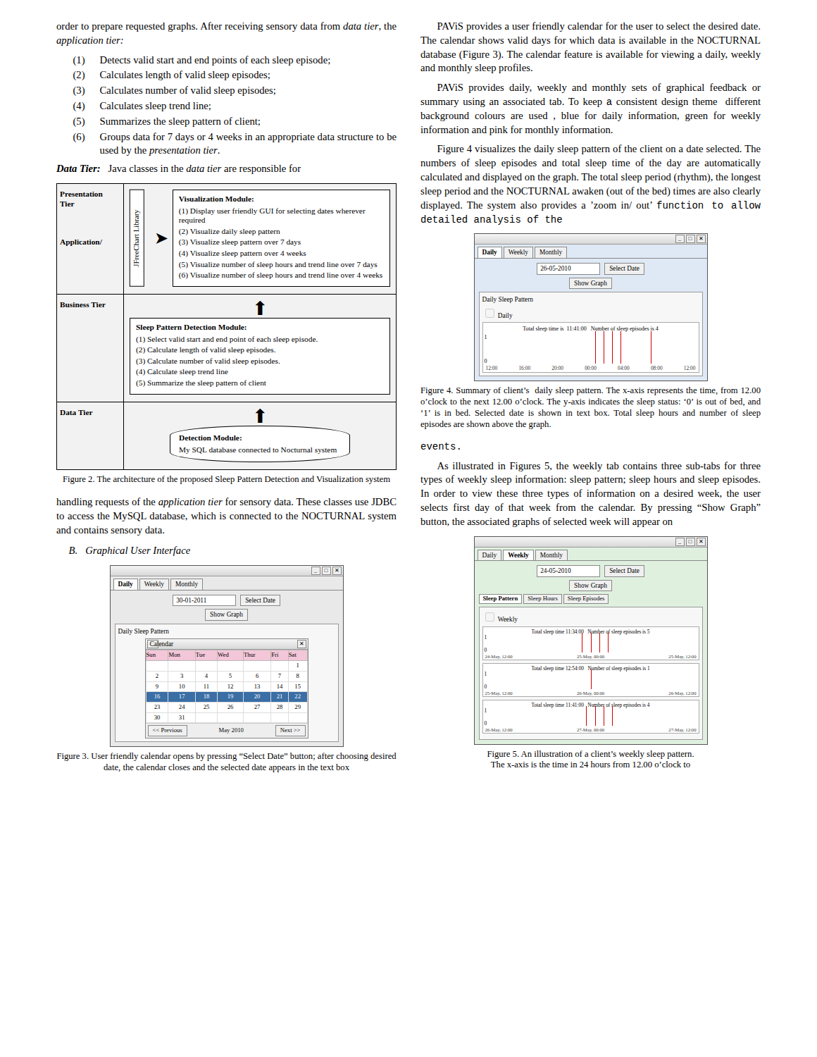order to prepare requested graphs. After receiving sensory data from data tier, the application tier:
Detects valid start and end points of each sleep episode;
Calculates length of valid sleep episodes;
Calculates number of valid sleep episodes;
Calculates sleep trend line;
Summarizes the sleep pattern of client;
Groups data for 7 days or 4 weeks in an appropriate data structure to be used by the presentation tier.
Data Tier: Java classes in the data tier are responsible for
Presentation
Tier
Application/
JFreeChart Library
➤
Visualization Module:
(1) Display user friendly GUI for selecting dates wherever required
(2) Visualize daily sleep pattern
(3) Visualize sleep pattern over 7 days
(4) Visualize sleep pattern over 4 weeks
(5) Visualize number of sleep hours and trend line over 7 days
(6) Visualize number of sleep hours and trend line over 4 weeks
Business Tier
⬆
Sleep Pattern Detection Module:
(1) Select valid start and end point of each sleep episode.
(2) Calculate length of valid sleep episodes.
(3) Calculate number of valid sleep episodes.
(4) Calculate sleep trend line
(5) Summarize the sleep pattern of client
Data Tier
⬆
Detection Module:
My SQL database connected to Nocturnal system
Figure 2. The architecture of the proposed Sleep Pattern Detection and Visualization system
handling requests of the application tier for sensory data. These classes use JDBC to access the MySQL database, which is connected to the NOCTURNAL system and contains sensory data.
B. Graphical User Interface
_□✕
Daily
Weekly
Monthly
30-01-2011
Select Date
Show Graph
Daily Sleep Pattern
Calendar✕
| Sun | Mon | Tue | Wed | Thur | Fri | Sat |
| --- | --- | --- | --- | --- | --- | --- |
| | | | | | | 1 |
| 2 | 3 | 4 | 5 | 6 | 7 | 8 |
| 9 | 10 | 11 | 12 | 13 | 14 | 15 |
| 16 | 17 | 18 | 19 | 20 | 21 | 22 |
| 23 | 24 | 25 | 26 | 27 | 28 | 29 |
| 30 | 31 | | | | | |
<< Previous
May 2010
Next >>
Figure 3. User friendly calendar opens by pressing “Select Date” button; after choosing desired date, the calendar closes and the selected date appears in the text box
PAViS provides a user friendly calendar for the user to select the desired date. The calendar shows valid days for which data is available in the NOCTURNAL database (Figure 3). The calendar feature is available for viewing a daily, weekly and monthly sleep profiles.
PAViS provides daily, weekly and monthly sets of graphical feedback or summary using an associated tab. To keep a consistent design theme different background colours are used , blue for daily information, green for weekly information and pink for monthly information.
Figure 4 visualizes the daily sleep pattern of the client on a date selected. The numbers of sleep episodes and total sleep time of the day are automatically calculated and displayed on the graph. The total sleep period (rhythm), the longest sleep period and the NOCTURNAL awaken (out of the bed) times are also clearly displayed. The system also provides a ’zoom in/ out’ function to allow detailed analysis of the
_□✕
Daily
Weekly
Monthly
26-05-2010
Select Date
Show Graph
Daily Sleep Pattern
Daily
Total sleep time is 11:41:00 Number of sleep episodes is 4
1
0
12:0016:0020:0000:0004:0008:0012:00
Figure 4. Summary of client’s daily sleep pattern. The x-axis represents the time, from 12.00 o’clock to the next 12.00 o’clock. The y-axis indicates the sleep status: ‘0’ is out of bed, and ‘1’ is in bed. Selected date is shown in text box. Total sleep hours and number of sleep episodes are shown above the graph.
events.
As illustrated in Figures 5, the weekly tab contains three sub-tabs for three types of weekly sleep information: sleep pattern; sleep hours and sleep episodes. In order to view these three types of information on a desired week, the user selects first day of that week from the calendar. By pressing “Show Graph” button, the associated graphs of selected week will appear on
_□✕
Daily
Weekly
Monthly
24-05-2010
Select Date
Show Graph
Sleep Pattern
Sleep Hours
Sleep Episodes
Weekly
Total sleep time 11:34:00 Number of sleep episodes is 5
1
0
24-May, 12:0025-May, 00:0025-May, 12:00
Total sleep time 12:54:00 Number of sleep episodes is 1
1
0
25-May, 12:0026-May, 00:0026-May, 12:00
Total sleep time 11:41:00 Number of sleep episodes is 4
1
0
26-May, 12:0027-May, 00:0027-May, 12:00
Figure 5. An illustration of a client’s weekly sleep pattern.
The x-axis is the time in 24 hours from 12.00 o’clock to